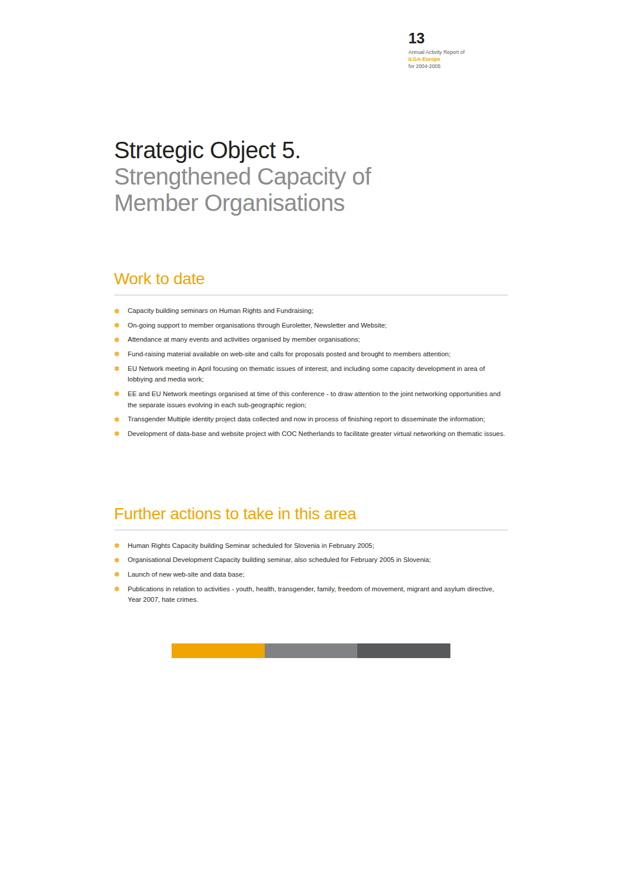13
Annual Activity Report of
ILGA-Europe
for 2004-2005
Strategic Object 5. Strengthened Capacity of Member Organisations
Work to date
Capacity building seminars on Human Rights and Fundraising;
On-going support to member organisations through Euroletter, Newsletter and Website;
Attendance at many events and activities organised by member organisations;
Fund-raising material available on web-site and calls for proposals posted and brought to members attention;
EU Network meeting in April focusing on thematic issues of interest, and including some capacity development in area of lobbying and media work;
EE and EU Network meetings organised at time of this conference - to draw attention to the joint networking opportunities and the separate issues evolving in each sub-geographic region;
Transgender Multiple identity project data collected and now in process of finishing report to disseminate the information;
Development of data-base and website project with COC Netherlands to facilitate greater virtual networking on thematic issues.
Further actions to take in this area
Human Rights Capacity building Seminar scheduled for Slovenia in February 2005;
Organisational Development Capacity building seminar, also scheduled for February 2005 in Slovenia;
Launch of new web-site and data base;
Publications in relation to activities - youth, health, transgender, family, freedom of movement, migrant and asylum directive, Year 2007, hate crimes.